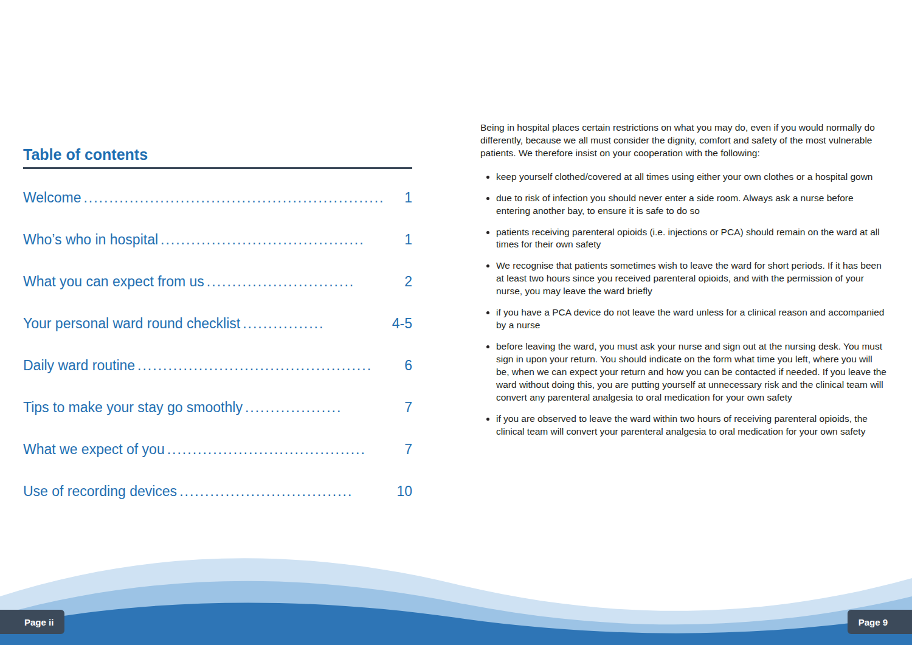Table of contents
Welcome........................................................... 1
Who’s who in hospital........................................ 1
What you can expect from us............................. 2
Your personal ward round checklist................ 4-5
Daily ward routine.............................................. 6
Tips to make your stay go smoothly................... 7
What we expect of you....................................... 7
Use of recording devices.................................. 10
Being in hospital places certain restrictions on what you may do, even if you would normally do differently, because we all must consider the dignity, comfort and safety of the most vulnerable patients. We therefore insist on your cooperation with the following:
keep yourself clothed/covered at all times using either your own clothes or a hospital gown
due to risk of infection you should never enter a side room. Always ask a nurse before entering another bay, to ensure it is safe to do so
patients receiving parenteral opioids (i.e. injections or PCA) should remain on the ward at all times for their own safety
We recognise that patients sometimes wish to leave the ward for short periods. If it has been at least two hours since you received parenteral opioids, and with the permission of your nurse, you may leave the ward briefly
if you have a PCA device do not leave the ward unless for a clinical reason and accompanied by a nurse
before leaving the ward, you must ask your nurse and sign out at the nursing desk. You must sign in upon your return. You should indicate on the form what time you left, where you will be, when we can expect your return and how you can be contacted if needed. If you leave the ward without doing this, you are putting yourself at unnecessary risk and the clinical team will convert any parenteral analgesia to oral medication for your own safety
if you are observed to leave the ward within two hours of receiving parenteral opioids, the clinical team will convert your parenteral analgesia to oral medication for your own safety
Page ii
Page 9